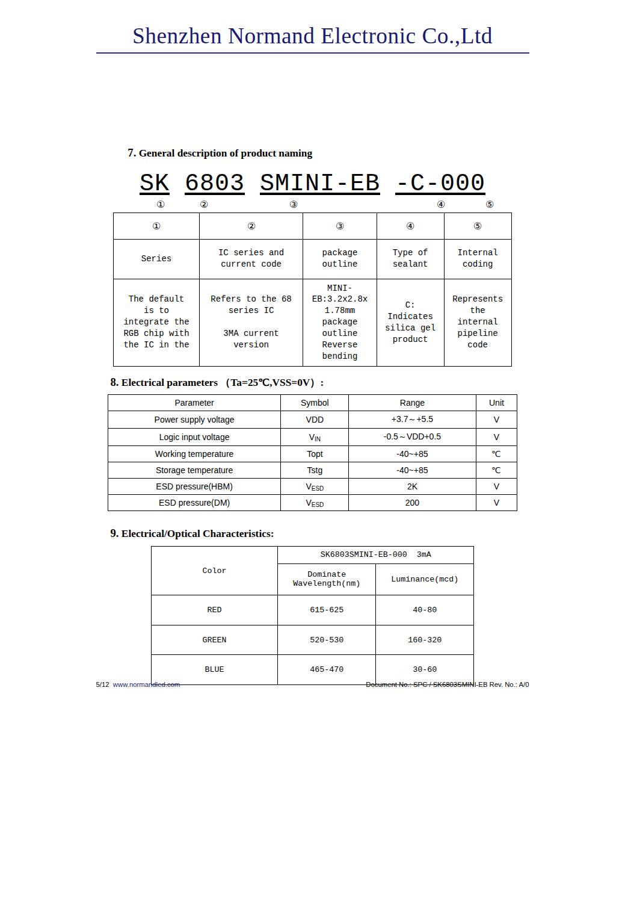Shenzhen Normand Electronic Co.,Ltd
7. General description of product naming
SK 6803 SMINI-EB -C-000
①
②
③
④
⑤
| ① | ② | ③ | ④ | ⑤ |
| Series | IC series and current code | package outline | Type of sealant | Internal coding |
| The default is to integrate the RGB chip with the IC in the | Refers to the 68 series IC 3MA current version | MINI- EB:3.2x2.8x 1.78mm package outline Reverse bending | C: Indicates silica gel product | Represents the internal pipeline code |
8. Electrical parameters （Ta=25℃,VSS=0V）:
| Parameter | Symbol | Range | Unit |
| Power supply voltage | VDD | +3.7～+5.5 | V |
| Logic input voltage | V IN | -0.5～VDD+0.5 | V |
| Working temperature | Topt | -40~+85 | ℃ |
| Storage temperature | Tstg | -40~+85 | ℃ |
| ESD pressure(HBM) | V ESD | 2K | V |
| ESD pressure(DM) | V ESD | 200 | V |
9. Electrical/Optical Characteristics:
| Color | SK6803SMINI-EB-000 3mA |
| Dominate Wavelength(nm) | Luminance(mcd) |
| RED | 615-625 | 40-80 |
| GREEN | 520-530 | 160-320 |
| BLUE | 465-470 | 30-60 |
5/12 www.normandled.com
Document No.: SPC / SK6803SMINI-EB Rev. No.: A/0